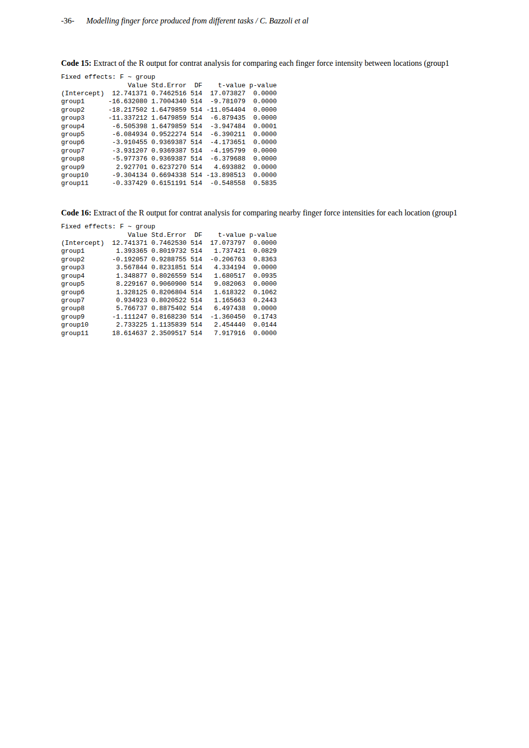-36-
Modelling finger force produced from different tasks / C. Bazzoli et al
Code 15: Extract of the R output for contrat analysis for comparing each finger force intensity between locations (group1
Fixed effects: F ~ group
                 Value Std.Error  DF    t-value p-value
(Intercept)  12.741371 0.7462516 514  17.073827  0.0000
group1      -16.632080 1.7004340 514  -9.781079  0.0000
group2      -18.217502 1.6479859 514 -11.054404  0.0000
group3      -11.337212 1.6479859 514  -6.879435  0.0000
group4       -6.505398 1.6479859 514  -3.947484  0.0001
group5       -6.084934 0.9522274 514  -6.390211  0.0000
group6       -3.910455 0.9369387 514  -4.173651  0.0000
group7       -3.931207 0.9369387 514  -4.195799  0.0000
group8       -5.977376 0.9369387 514  -6.379688  0.0000
group9        2.927701 0.6237270 514   4.693882  0.0000
group10      -9.304134 0.6694338 514 -13.898513  0.0000
group11      -0.337429 0.6151191 514  -0.548558  0.5835
Code 16: Extract of the R output for contrat analysis for comparing nearby finger force intensities for each location (group1
Fixed effects: F ~ group
                 Value Std.Error  DF    t-value p-value
(Intercept)  12.741371 0.7462530 514  17.073797  0.0000
group1        1.393365 0.8019732 514   1.737421  0.0829
group2       -0.192057 0.9288755 514  -0.206763  0.8363
group3        3.567844 0.8231851 514   4.334194  0.0000
group4        1.348877 0.8026559 514   1.680517  0.0935
group5        8.229167 0.9060900 514   9.082063  0.0000
group6        1.328125 0.8206804 514   1.618322  0.1062
group7        0.934923 0.8020522 514   1.165663  0.2443
group8        5.766737 0.8875402 514   6.497438  0.0000
group9       -1.111247 0.8168230 514  -1.360450  0.1743
group10       2.733225 1.1135839 514   2.454440  0.0144
group11      18.614637 2.3509517 514   7.917916  0.0000